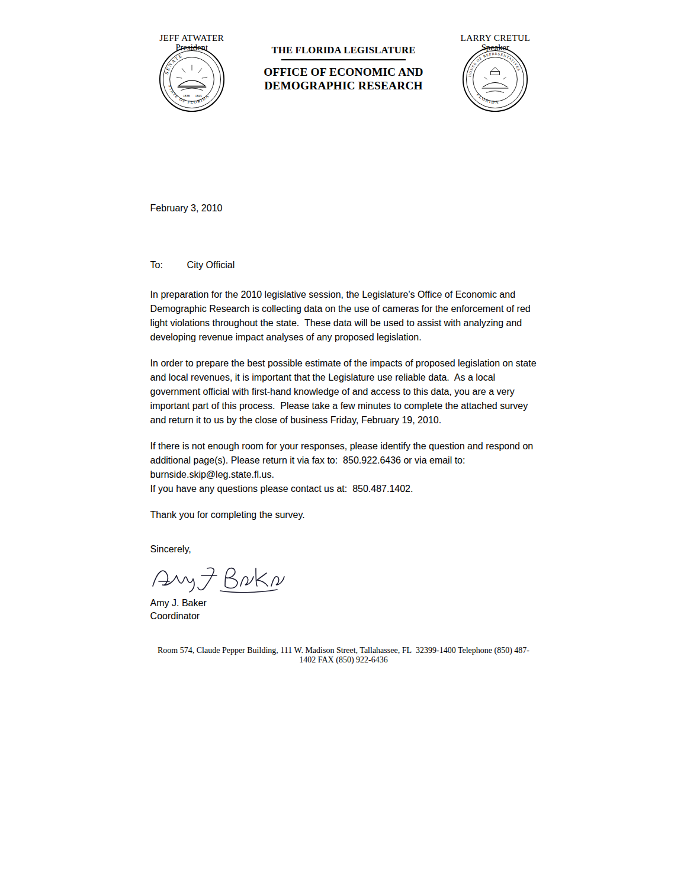Jeff Atwater
President
THE FLORIDA LEGISLATURE
OFFICE OF ECONOMIC AND DEMOGRAPHIC RESEARCH
Larry Cretul
Speaker
SENATE STATE OF FLORIDA 1838 1845
HOUSE OF REPRESENTATIVES FLORIDA
February 3, 2010
To: City Official
In preparation for the 2010 legislative session, the Legislature's Office of Economic and Demographic Research is collecting data on the use of cameras for the enforcement of red light violations throughout the state. These data will be used to assist with analyzing and developing revenue impact analyses of any proposed legislation.
In order to prepare the best possible estimate of the impacts of proposed legislation on state and local revenues, it is important that the Legislature use reliable data. As a local government official with first-hand knowledge of and access to this data, you are a very important part of this process. Please take a few minutes to complete the attached survey and return it to us by the close of business Friday, February 19, 2010.
If there is not enough room for your responses, please identify the question and respond on additional page(s). Please return it via fax to: 850.922.6436 or via email to: burnside.skip@leg.state.fl.us.
If you have any questions please contact us at: 850.487.1402.
Thank you for completing the survey.
Sincerely,
Amy J. Baker
Coordinator
Room 574, Claude Pepper Building, 111 W. Madison Street, Tallahassee, FL 32399-1400 Telephone (850) 487-1402 FAX (850) 922-6436